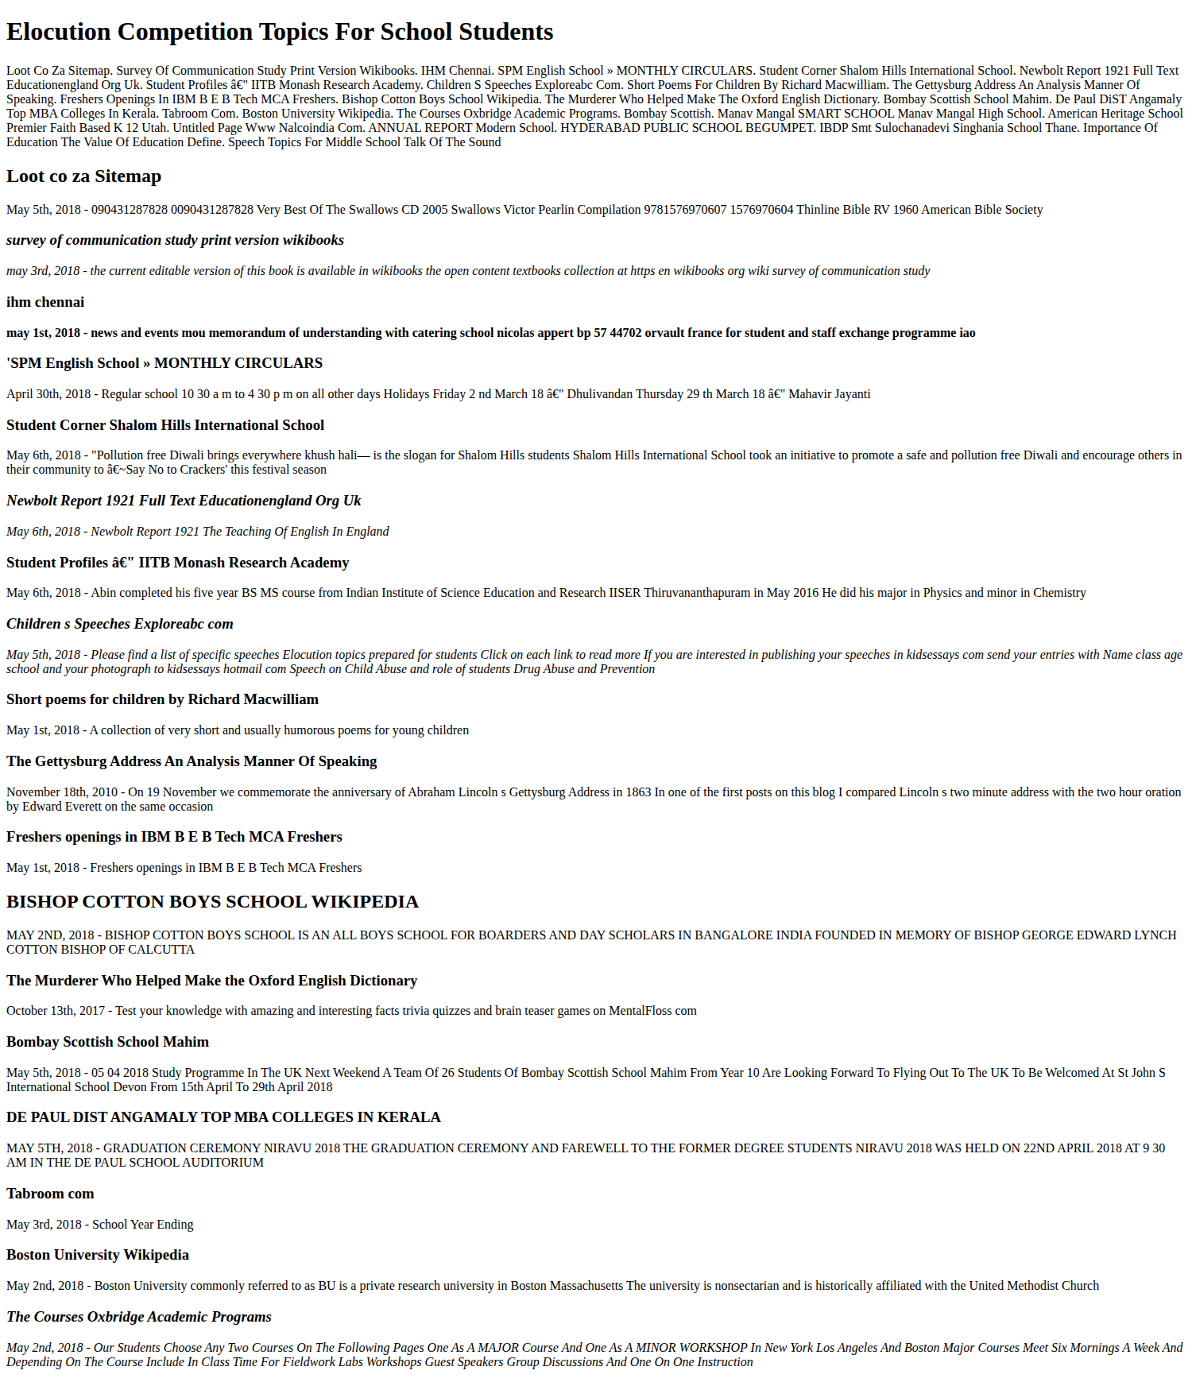Elocution Competition Topics For School Students
Loot Co Za Sitemap. Survey Of Communication Study Print Version Wikibooks. IHM Chennai. SPM English School » MONTHLY CIRCULARS. Student Corner Shalom Hills International School. Newbolt Report 1921 Full Text Educationengland Org Uk. Student Profiles â€" IITB Monash Research Academy. Children S Speeches Exploreabc Com. Short Poems For Children By Richard Macwilliam. The Gettysburg Address An Analysis Manner Of Speaking. Freshers Openings In IBM B E B Tech MCA Freshers. Bishop Cotton Boys School Wikipedia. The Murderer Who Helped Make The Oxford English Dictionary. Bombay Scottish School Mahim. De Paul DiST Angamaly Top MBA Colleges In Kerala. Tabroom Com. Boston University Wikipedia. The Courses Oxbridge Academic Programs. Bombay Scottish. Manav Mangal SMART SCHOOL Manav Mangal High School. American Heritage School Premier Faith Based K 12 Utah. Untitled Page Www Nalcoindia Com. ANNUAL REPORT Modern School. HYDERABAD PUBLIC SCHOOL BEGUMPET. IBDP Smt Sulochanadevi Singhania School Thane. Importance Of Education The Value Of Education Define. Speech Topics For Middle School Talk Of The Sound
Loot co za Sitemap
May 5th, 2018 - 090431287828 0090431287828 Very Best Of The Swallows CD 2005 Swallows Victor Pearlin Compilation 9781576970607 1576970604 Thinline Bible RV 1960 American Bible Society
survey of communication study print version wikibooks
may 3rd, 2018 - the current editable version of this book is available in wikibooks the open content textbooks collection at https en wikibooks org wiki survey of communication study
ihm chennai
may 1st, 2018 - news and events mou memorandum of understanding with catering school nicolas appert bp 57 44702 orvault france for student and staff exchange programme iao
'SPM English School » MONTHLY CIRCULARS
April 30th, 2018 - Regular school 10 30 a m to 4 30 p m on all other days Holidays Friday 2 nd March 18 â€" Dhulivandan Thursday 29 th March 18 â€" Mahavir Jayanti
Student Corner Shalom Hills International School
May 6th, 2018 - "Pollution free Diwali brings everywhere khush hali― is the slogan for Shalom Hills students Shalom Hills International School took an initiative to promote a safe and pollution free Diwali and encourage others in their community to â€~Say No to Crackers' this festival season
Newbolt Report 1921 Full Text Educationengland Org Uk
May 6th, 2018 - Newbolt Report 1921 The Teaching Of English In England
Student Profiles â€" IITB Monash Research Academy
May 6th, 2018 - Abin completed his five year BS MS course from Indian Institute of Science Education and Research IISER Thiruvananthapuram in May 2016 He did his major in Physics and minor in Chemistry
Children s Speeches Exploreabc com
May 5th, 2018 - Please find a list of specific speeches Elocution topics prepared for students Click on each link to read more If you are interested in publishing your speeches in kidsessays com send your entries with Name class age school and your photograph to kidsessays hotmail com Speech on Child Abuse and role of students Drug Abuse and Prevention
Short poems for children by Richard Macwilliam
May 1st, 2018 - A collection of very short and usually humorous poems for young children
The Gettysburg Address An Analysis Manner Of Speaking
November 18th, 2010 - On 19 November we commemorate the anniversary of Abraham Lincoln s Gettysburg Address in 1863 In one of the first posts on this blog I compared Lincoln s two minute address with the two hour oration by Edward Everett on the same occasion
Freshers openings in IBM B E B Tech MCA Freshers
May 1st, 2018 - Freshers openings in IBM B E B Tech MCA Freshers
BISHOP COTTON BOYS SCHOOL WIKIPEDIA
MAY 2ND, 2018 - BISHOP COTTON BOYS SCHOOL IS AN ALL BOYS SCHOOL FOR BOARDERS AND DAY SCHOLARS IN BANGALORE INDIA FOUNDED IN MEMORY OF BISHOP GEORGE EDWARD LYNCH COTTON BISHOP OF CALCUTTA
The Murderer Who Helped Make the Oxford English Dictionary
October 13th, 2017 - Test your knowledge with amazing and interesting facts trivia quizzes and brain teaser games on MentalFloss com
Bombay Scottish School Mahim
May 5th, 2018 - 05 04 2018 Study Programme In The UK Next Weekend A Team Of 26 Students Of Bombay Scottish School Mahim From Year 10 Are Looking Forward To Flying Out To The UK To Be Welcomed At St John S International School Devon From 15th April To 29th April 2018
DE PAUL DIST ANGAMALY TOP MBA COLLEGES IN KERALA
MAY 5TH, 2018 - GRADUATION CEREMONY NIRAVU 2018 THE GRADUATION CEREMONY AND FAREWELL TO THE FORMER DEGREE STUDENTS NIRAVU 2018 WAS HELD ON 22ND APRIL 2018 AT 9 30 AM IN THE DE PAUL SCHOOL AUDITORIUM
Tabroom com
May 3rd, 2018 - School Year Ending
Boston University Wikipedia
May 2nd, 2018 - Boston University commonly referred to as BU is a private research university in Boston Massachusetts The university is nonsectarian and is historically affiliated with the United Methodist Church
The Courses Oxbridge Academic Programs
May 2nd, 2018 - Our Students Choose Any Two Courses On The Following Pages One As A MAJOR Course And One As A MINOR WORKSHOP In New York Los Angeles And Boston Major Courses Meet Six Mornings A Week And Depending On The Course Include In Class Time For Fieldwork Labs Workshops Guest Speakers Group Discussions And One On One Instruction